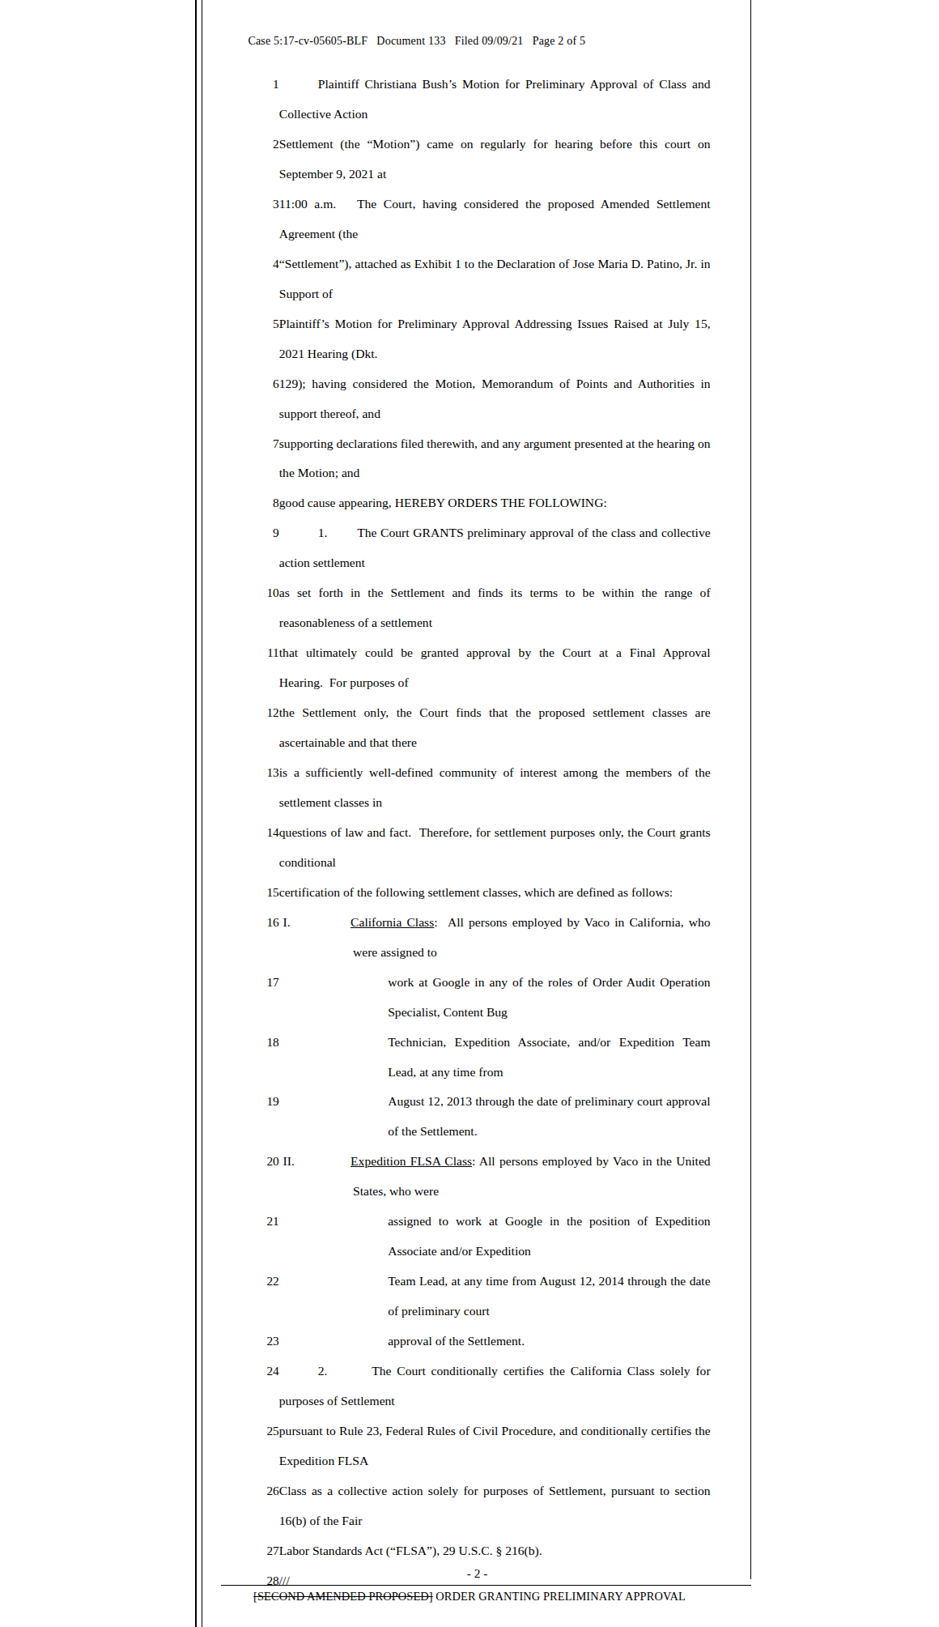Case 5:17-cv-05605-BLF Document 133 Filed 09/09/21 Page 2 of 5
| 1 | Plaintiff Christiana Bush’s Motion for Preliminary Approval of Class and Collective Action |
| 2 | Settlement (the “Motion”) came on regularly for hearing before this court on September 9, 2021 at |
| 3 | 11:00 a.m. The Court, having considered the proposed Amended Settlement Agreement (the |
| 4 | “Settlement”), attached as Exhibit 1 to the Declaration of Jose Maria D. Patino, Jr. in Support of |
| 5 | Plaintiff’s Motion for Preliminary Approval Addressing Issues Raised at July 15, 2021 Hearing (Dkt. |
| 6 | 129); having considered the Motion, Memorandum of Points and Authorities in support thereof, and |
| 7 | supporting declarations filed therewith, and any argument presented at the hearing on the Motion; and |
| 8 | good cause appearing, HEREBY ORDERS THE FOLLOWING: |
| 9 | 1. The Court GRANTS preliminary approval of the class and collective action settlement |
| 10 | as set forth in the Settlement and finds its terms to be within the range of reasonableness of a settlement |
| 11 | that ultimately could be granted approval by the Court at a Final Approval Hearing. For purposes of |
| 12 | the Settlement only, the Court finds that the proposed settlement classes are ascertainable and that there |
| 13 | is a sufficiently well-defined community of interest among the members of the settlement classes in |
| 14 | questions of law and fact. Therefore, for settlement purposes only, the Court grants conditional |
| 15 | certification of the following settlement classes, which are defined as follows: |
| 16 | I. California Class : All persons employed by Vaco in California, who were assigned to |
| 17 | work at Google in any of the roles of Order Audit Operation Specialist, Content Bug |
| 18 | Technician, Expedition Associate, and/or Expedition Team Lead, at any time from |
| 19 | August 12, 2013 through the date of preliminary court approval of the Settlement. |
| 20 | II. Expedition FLSA Class : All persons employed by Vaco in the United States, who were |
| 21 | assigned to work at Google in the position of Expedition Associate and/or Expedition |
| 22 | Team Lead, at any time from August 12, 2014 through the date of preliminary court |
| 23 | approval of the Settlement. |
| 24 | 2. The Court conditionally certifies the California Class solely for purposes of Settlement |
| 25 | pursuant to Rule 23, Federal Rules of Civil Procedure, and conditionally certifies the Expedition FLSA |
| 26 | Class as a collective action solely for purposes of Settlement, pursuant to section 16(b) of the Fair |
| 27 | Labor Standards Act (“FLSA”), 29 U.S.C. § 216(b). |
| 28 | /// |
- 2 -
[SECOND AMENDED PROPOSED] ORDER GRANTING PRELIMINARY APPROVAL